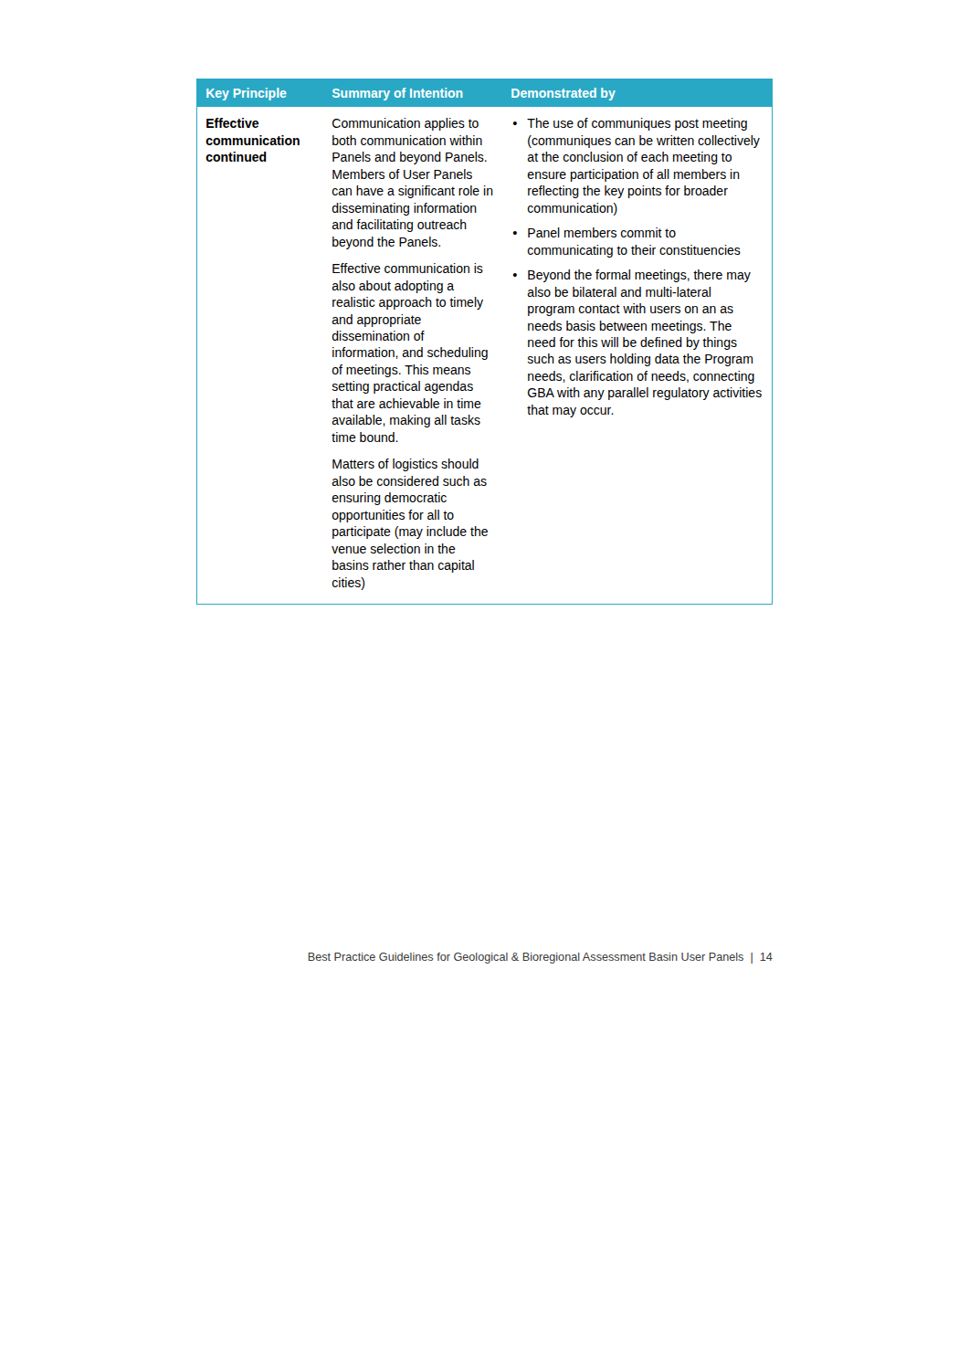| Key Principle | Summary of Intention | Demonstrated by |
| --- | --- | --- |
| Effective communication continued | Communication applies to both communication within Panels and beyond Panels. Members of User Panels can have a significant role in disseminating information and facilitating outreach beyond the Panels. Effective communication is also about adopting a realistic approach to timely and appropriate dissemination of information, and scheduling of meetings. This means setting practical agendas that are achievable in time available, making all tasks time bound. Matters of logistics should also be considered such as ensuring democratic opportunities for all to participate (may include the venue selection in the basins rather than capital cities) | The use of communiques post meeting (communiques can be written collectively at the conclusion of each meeting to ensure participation of all members in reflecting the key points for broader communication) Panel members commit to communicating to their constituencies Beyond the formal meetings, there may also be bilateral and multi-lateral program contact with users on an as needs basis between meetings. The need for this will be defined by things such as users holding data the Program needs, clarification of needs, connecting GBA with any parallel regulatory activities that may occur. |
Best Practice Guidelines for Geological & Bioregional Assessment Basin User Panels | 14